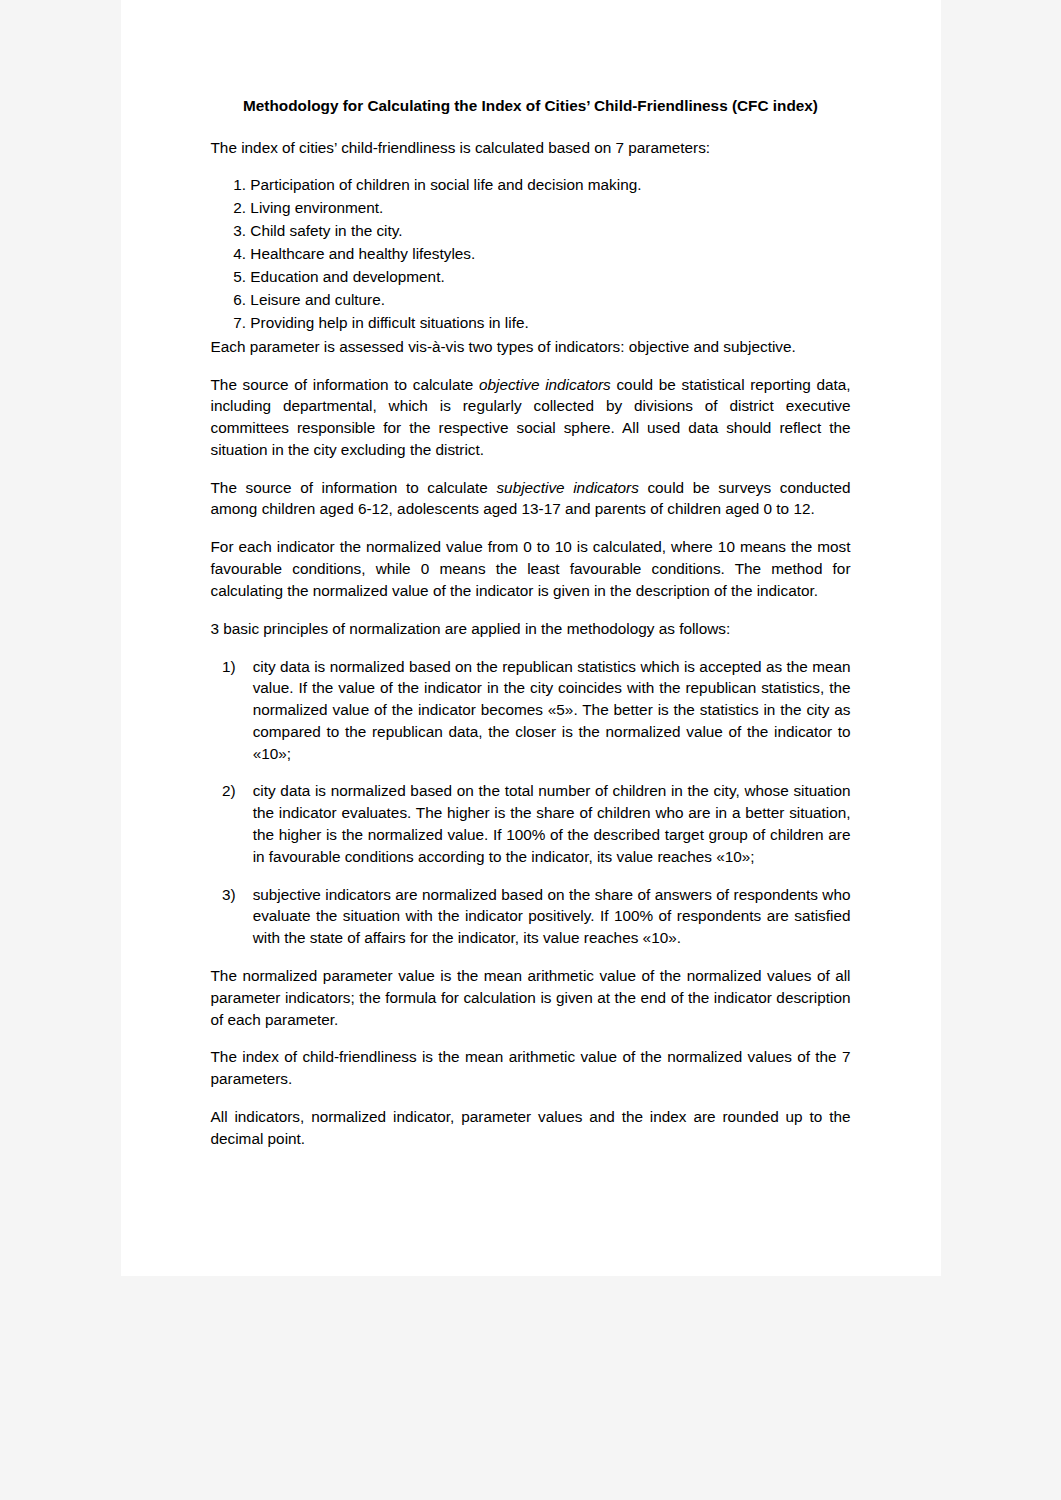Methodology for Calculating the Index of Cities’ Child-Friendliness (CFC index)
The index of cities’ child-friendliness is calculated based on 7 parameters:
Participation of children in social life and decision making.
Living environment.
Child safety in the city.
Healthcare and healthy lifestyles.
Education and development.
Leisure and culture.
Providing help in difficult situations in life.
Each parameter is assessed vis-à-vis two types of indicators: objective and subjective.
The source of information to calculate objective indicators could be statistical reporting data, including departmental, which is regularly collected by divisions of district executive committees responsible for the respective social sphere. All used data should reflect the situation in the city excluding the district.
The source of information to calculate subjective indicators could be surveys conducted among children aged 6-12, adolescents aged 13-17 and parents of children aged 0 to 12.
For each indicator the normalized value from 0 to 10 is calculated, where 10 means the most favourable conditions, while 0 means the least favourable conditions. The method for calculating the normalized value of the indicator is given in the description of the indicator.
3 basic principles of normalization are applied in the methodology as follows:
city data is normalized based on the republican statistics which is accepted as the mean value. If the value of the indicator in the city coincides with the republican statistics, the normalized value of the indicator becomes «5». The better is the statistics in the city as compared to the republican data, the closer is the normalized value of the indicator to «10»;
city data is normalized based on the total number of children in the city, whose situation the indicator evaluates. The higher is the share of children who are in a better situation, the higher is the normalized value. If 100% of the described target group of children are in favourable conditions according to the indicator, its value reaches «10»;
subjective indicators are normalized based on the share of answers of respondents who evaluate the situation with the indicator positively. If 100% of respondents are satisfied with the state of affairs for the indicator, its value reaches «10».
The normalized parameter value is the mean arithmetic value of the normalized values of all parameter indicators; the formula for calculation is given at the end of the indicator description of each parameter.
The index of child-friendliness is the mean arithmetic value of the normalized values of the 7 parameters.
All indicators, normalized indicator, parameter values and the index are rounded up to the decimal point.